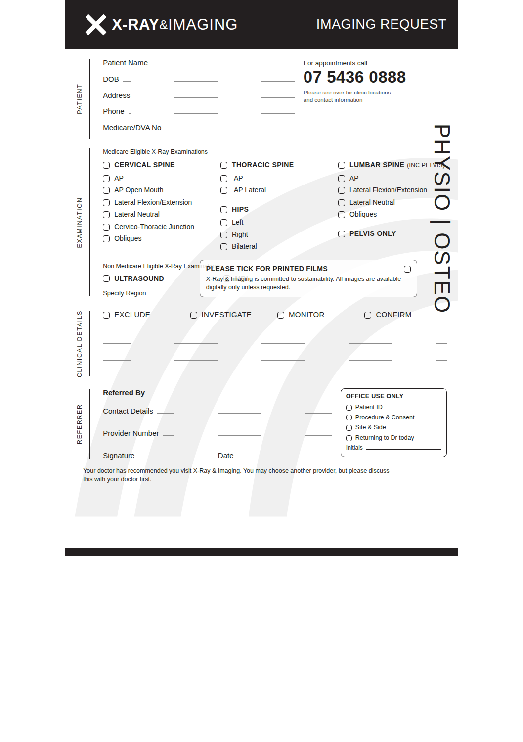X-RAY&IMAGING
IMAGING REQUEST
PHYSIO | OSTEO
PATIENT
Patient Name
DOB
Address
Phone
Medicare/DVA No
For appointments call
07 5436 0888
Please see over for clinic locations
and contact information
EXAMINATION
Medicare Eligible X-Ray Examinations
CERVICAL SPINE
AP
AP Open Mouth
Lateral Flexion/Extension
Lateral Neutral
Cervico-Thoracic Junction
Obliques
THORACIC SPINE
AP
AP Lateral
HIPS
Left
Right
Bilateral
LUMBAR SPINE (INC PELVIS)
AP
Lateral Flexion/Extension
Lateral Neutral
Obliques
PELVIS ONLY
Non Medicare Eligible X-Ray Examinations
ULTRASOUND
MRI
Specify Region
PLEASE TICK FOR PRINTED FILMS
X-Ray & Imaging is committed to sustainability. All images are available digitally only unless requested.
CLINICAL DETAILS
EXCLUDE
INVESTIGATE
MONITOR
CONFIRM
REFERRER
Referred By
Contact Details
Provider Number
Signature
Date
OFFICE USE ONLY
Patient ID
Procedure & Consent
Site & Side
Returning to Dr today
Initials
Your doctor has recommended you visit X-Ray & Imaging. You may choose another provider, but please discuss this with your doctor first.